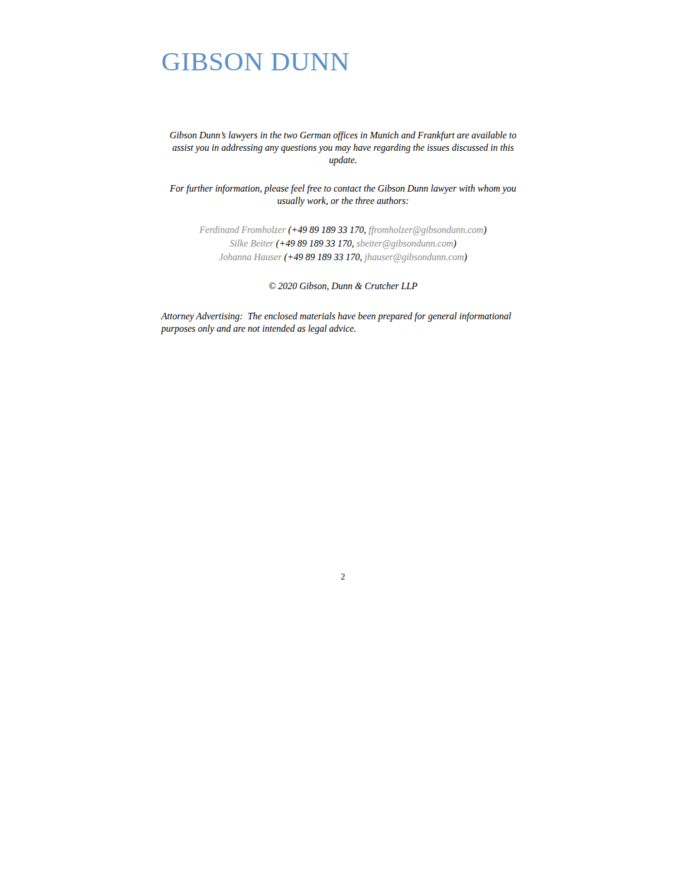GIBSON DUNN
Gibson Dunn’s lawyers in the two German offices in Munich and Frankfurt are available to assist you in addressing any questions you may have regarding the issues discussed in this update.
For further information, please feel free to contact the Gibson Dunn lawyer with whom you usually work, or the three authors:
Ferdinand Fromholzer (+49 89 189 33 170, ffromholzer@gibsondunn.com)
Silke Beiter (+49 89 189 33 170, sbeiter@gibsondunn.com)
Johanna Hauser (+49 89 189 33 170, jhauser@gibsondunn.com)
© 2020 Gibson, Dunn & Crutcher LLP
Attorney Advertising: The enclosed materials have been prepared for general informational purposes only and are not intended as legal advice.
2